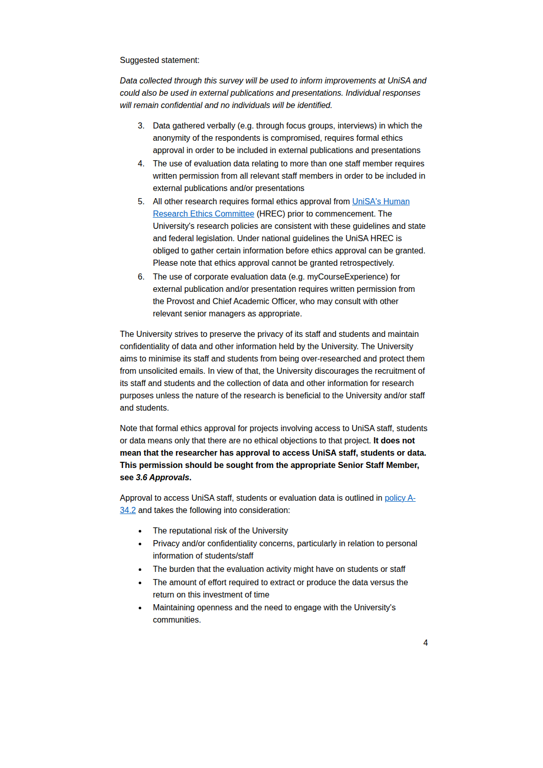Suggested statement:
Data collected through this survey will be used to inform improvements at UniSA and could also be used in external publications and presentations. Individual responses will remain confidential and no individuals will be identified.
Data gathered verbally (e.g. through focus groups, interviews) in which the anonymity of the respondents is compromised, requires formal ethics approval in order to be included in external publications and presentations
The use of evaluation data relating to more than one staff member requires written permission from all relevant staff members in order to be included in external publications and/or presentations
All other research requires formal ethics approval from UniSA's Human Research Ethics Committee (HREC) prior to commencement. The University's research policies are consistent with these guidelines and state and federal legislation. Under national guidelines the UniSA HREC is obliged to gather certain information before ethics approval can be granted. Please note that ethics approval cannot be granted retrospectively.
The use of corporate evaluation data (e.g. myCourseExperience) for external publication and/or presentation requires written permission from the Provost and Chief Academic Officer, who may consult with other relevant senior managers as appropriate.
The University strives to preserve the privacy of its staff and students and maintain confidentiality of data and other information held by the University. The University aims to minimise its staff and students from being over-researched and protect them from unsolicited emails. In view of that, the University discourages the recruitment of its staff and students and the collection of data and other information for research purposes unless the nature of the research is beneficial to the University and/or staff and students.
Note that formal ethics approval for projects involving access to UniSA staff, students or data means only that there are no ethical objections to that project. It does not mean that the researcher has approval to access UniSA staff, students or data. This permission should be sought from the appropriate Senior Staff Member, see 3.6 Approvals.
Approval to access UniSA staff, students or evaluation data is outlined in policy A-34.2 and takes the following into consideration:
The reputational risk of the University
Privacy and/or confidentiality concerns, particularly in relation to personal information of students/staff
The burden that the evaluation activity might have on students or staff
The amount of effort required to extract or produce the data versus the return on this investment of time
Maintaining openness and the need to engage with the University's communities.
4